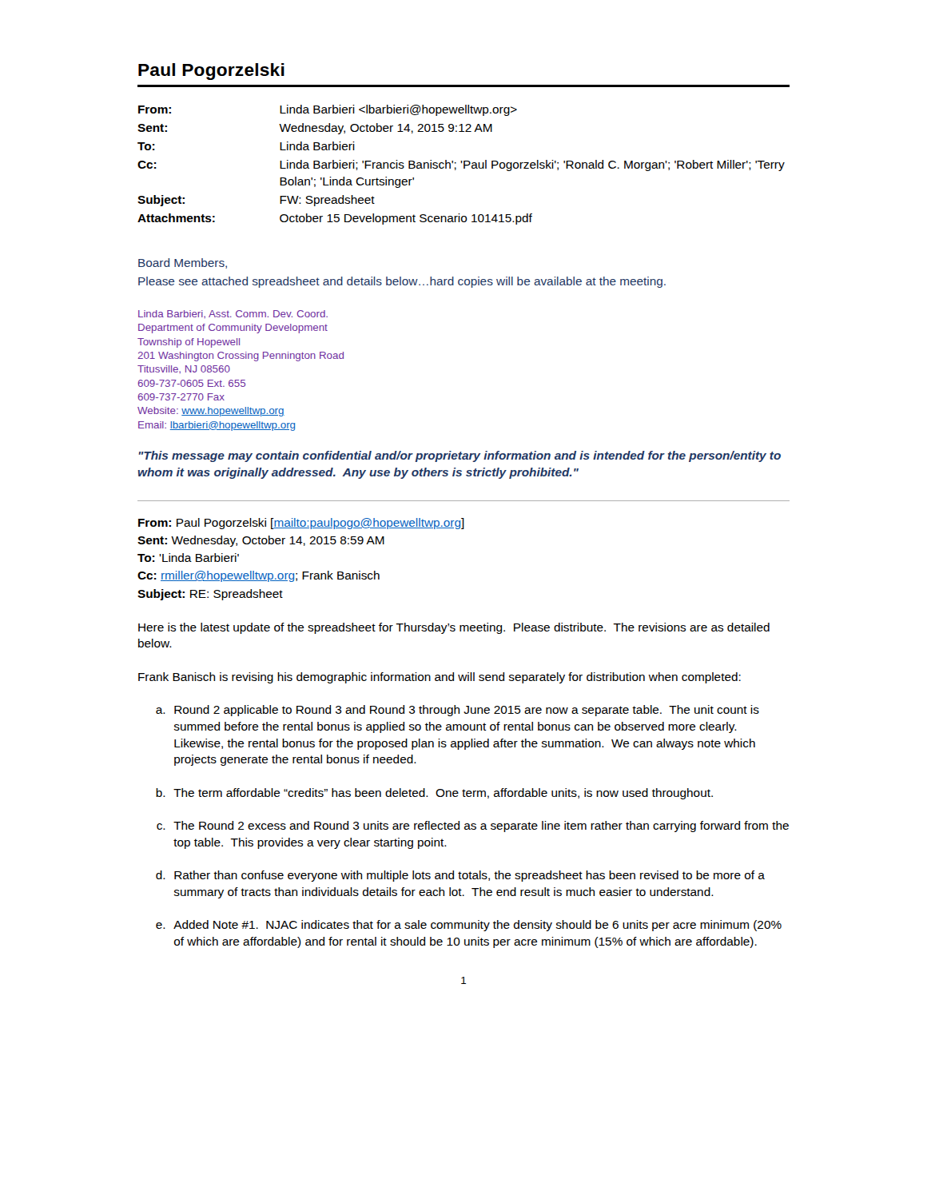Paul Pogorzelski
| From: | Linda Barbieri <lbarbieri@hopewelltwp.org> |
| Sent: | Wednesday, October 14, 2015 9:12 AM |
| To: | Linda Barbieri |
| Cc: | Linda Barbieri; 'Francis Banisch'; 'Paul Pogorzelski'; 'Ronald C. Morgan'; 'Robert Miller'; 'Terry Bolan'; 'Linda Curtsinger' |
| Subject: | FW: Spreadsheet |
| Attachments: | October 15 Development Scenario 101415.pdf |
Board Members,
Please see attached spreadsheet and details below…hard copies will be available at the meeting.
Linda Barbieri, Asst. Comm. Dev. Coord.
Department of Community Development
Township of Hopewell
201 Washington Crossing Pennington Road
Titusville, NJ 08560
609-737-0605 Ext. 655
609-737-2770 Fax
Website: www.hopewelltwp.org
Email: lbarbieri@hopewelltwp.org
"This message may contain confidential and/or proprietary information and is intended for the person/entity to whom it was originally addressed. Any use by others is strictly prohibited."
From: Paul Pogorzelski [mailto:paulpogo@hopewelltwp.org]
Sent: Wednesday, October 14, 2015 8:59 AM
To: 'Linda Barbieri'
Cc: rmiller@hopewelltwp.org; Frank Banisch
Subject: RE: Spreadsheet
Here is the latest update of the spreadsheet for Thursday’s meeting. Please distribute. The revisions are as detailed below.
Frank Banisch is revising his demographic information and will send separately for distribution when completed:
Round 2 applicable to Round 3 and Round 3 through June 2015 are now a separate table. The unit count is summed before the rental bonus is applied so the amount of rental bonus can be observed more clearly. Likewise, the rental bonus for the proposed plan is applied after the summation. We can always note which projects generate the rental bonus if needed.
The term affordable “credits” has been deleted. One term, affordable units, is now used throughout.
The Round 2 excess and Round 3 units are reflected as a separate line item rather than carrying forward from the top table. This provides a very clear starting point.
Rather than confuse everyone with multiple lots and totals, the spreadsheet has been revised to be more of a summary of tracts than individuals details for each lot. The end result is much easier to understand.
Added Note #1. NJAC indicates that for a sale community the density should be 6 units per acre minimum (20% of which are affordable) and for rental it should be 10 units per acre minimum (15% of which are affordable).
1